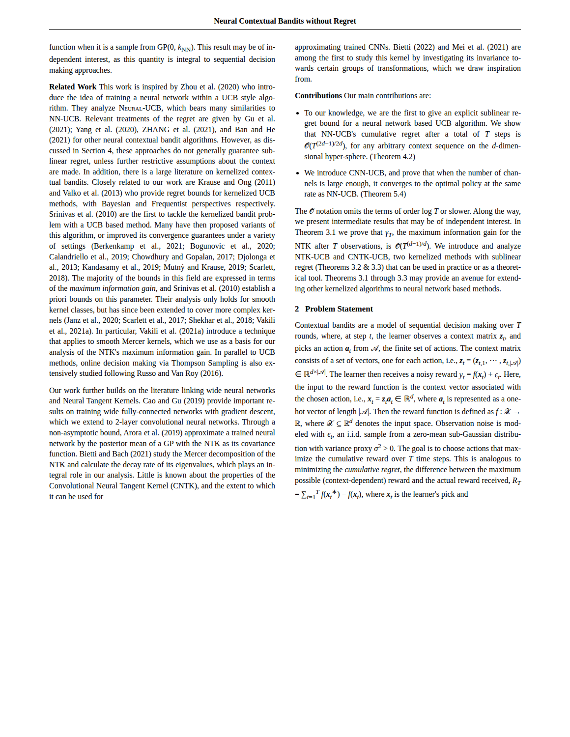Neural Contextual Bandits without Regret
function when it is a sample from GP(0, kNN). This result may be of independent interest, as this quantity is integral to sequential decision making approaches.
Related Work This work is inspired by Zhou et al. (2020) who introduce the idea of training a neural network within a UCB style algorithm. They analyze Neural-UCB, which bears many similarities to NN-UCB. Relevant treatments of the regret are given by Gu et al. (2021); Yang et al. (2020), ZHANG et al. (2021), and Ban and He (2021) for other neural contextual bandit algorithms. However, as discussed in Section 4, these approaches do not generally guarantee sublinear regret, unless further restrictive assumptions about the context are made. In addition, there is a large literature on kernelized contextual bandits. Closely related to our work are Krause and Ong (2011) and Valko et al. (2013) who provide regret bounds for kernelized UCB methods, with Bayesian and Frequentist perspectives respectively. Srinivas et al. (2010) are the first to tackle the kernelized bandit problem with a UCB based method. Many have then proposed variants of this algorithm, or improved its convergence guarantees under a variety of settings (Berkenkamp et al., 2021; Bogunovic et al., 2020; Calandriello et al., 2019; Chowdhury and Gopalan, 2017; Djolonga et al., 2013; Kandasamy et al., 2019; Mutnỳ and Krause, 2019; Scarlett, 2018). The majority of the bounds in this field are expressed in terms of the maximum information gain, and Srinivas et al. (2010) establish a priori bounds on this parameter. Their analysis only holds for smooth kernel classes, but has since been extended to cover more complex kernels (Janz et al., 2020; Scarlett et al., 2017; Shekhar et al., 2018; Vakili et al., 2021a). In particular, Vakili et al. (2021a) introduce a technique that applies to smooth Mercer kernels, which we use as a basis for our analysis of the NTK's maximum information gain. In parallel to UCB methods, online decision making via Thompson Sampling is also extensively studied following Russo and Van Roy (2016).
Our work further builds on the literature linking wide neural networks and Neural Tangent Kernels. Cao and Gu (2019) provide important results on training wide fully-connected networks with gradient descent, which we extend to 2-layer convolutional neural networks. Through a non-asymptotic bound, Arora et al. (2019) approximate a trained neural network by the posterior mean of a GP with the NTK as its covariance function. Bietti and Bach (2021) study the Mercer decomposition of the NTK and calculate the decay rate of its eigenvalues, which plays an integral role in our analysis. Little is known about the properties of the Convolutional Neural Tangent Kernel (CNTK), and the extent to which it can be used for
approximating trained CNNs. Bietti (2022) and Mei et al. (2021) are among the first to study this kernel by investigating its invariance towards certain groups of transformations, which we draw inspiration from.
Contributions Our main contributions are:
To our knowledge, we are the first to give an explicit sublinear regret bound for a neural network based UCB algorithm. We show that NN-UCB's cumulative regret after a total of T steps is 𝒪̃(T(2d−1)/2d), for any arbitrary context sequence on the d-dimensional hyper-sphere. (Theorem 4.2)
We introduce CNN-UCB, and prove that when the number of channels is large enough, it converges to the optimal policy at the same rate as NN-UCB. (Theorem 5.4)
The 𝒪̃ notation omits the terms of order log T or slower. Along the way, we present intermediate results that may be of independent interest. In Theorem 3.1 we prove that γT, the maximum information gain for the NTK after T observations, is 𝒪̃(T(d−1)/d). We introduce and analyze NTK-UCB and CNTK-UCB, two kernelized methods with sublinear regret (Theorems 3.2 & 3.3) that can be used in practice or as a theoretical tool. Theorems 3.1 through 3.3 may provide an avenue for extending other kernelized algorithms to neural network based methods.
2 Problem Statement
Contextual bandits are a model of sequential decision making over T rounds, where, at step t, the learner observes a context matrix zt, and picks an action at from 𝒜, the finite set of actions. The context matrix consists of a set of vectors, one for each action, i.e., zt = (zt,1, ⋯ , zt,|𝒜|) ∈ ℝd×|𝒜|. The learner then receives a noisy reward yt = f(xt) + ϵt. Here, the input to the reward function is the context vector associated with the chosen action, i.e., xt = ztat ∈ ℝd, where at is represented as a one-hot vector of length |𝒜|. Then the reward function is defined as f : 𝒳 → ℝ, where 𝒳 ⊆ ℝd denotes the input space. Observation noise is modeled with ϵt, an i.i.d. sample from a zero-mean sub-Gaussian distribution with variance proxy σ2 > 0. The goal is to choose actions that maximize the cumulative reward over T time steps. This is analogous to minimizing the cumulative regret, the difference between the maximum possible (context-dependent) reward and the actual reward received, RT = ∑t=1T f(xt∗) − f(xt), where xt is the learner's pick and